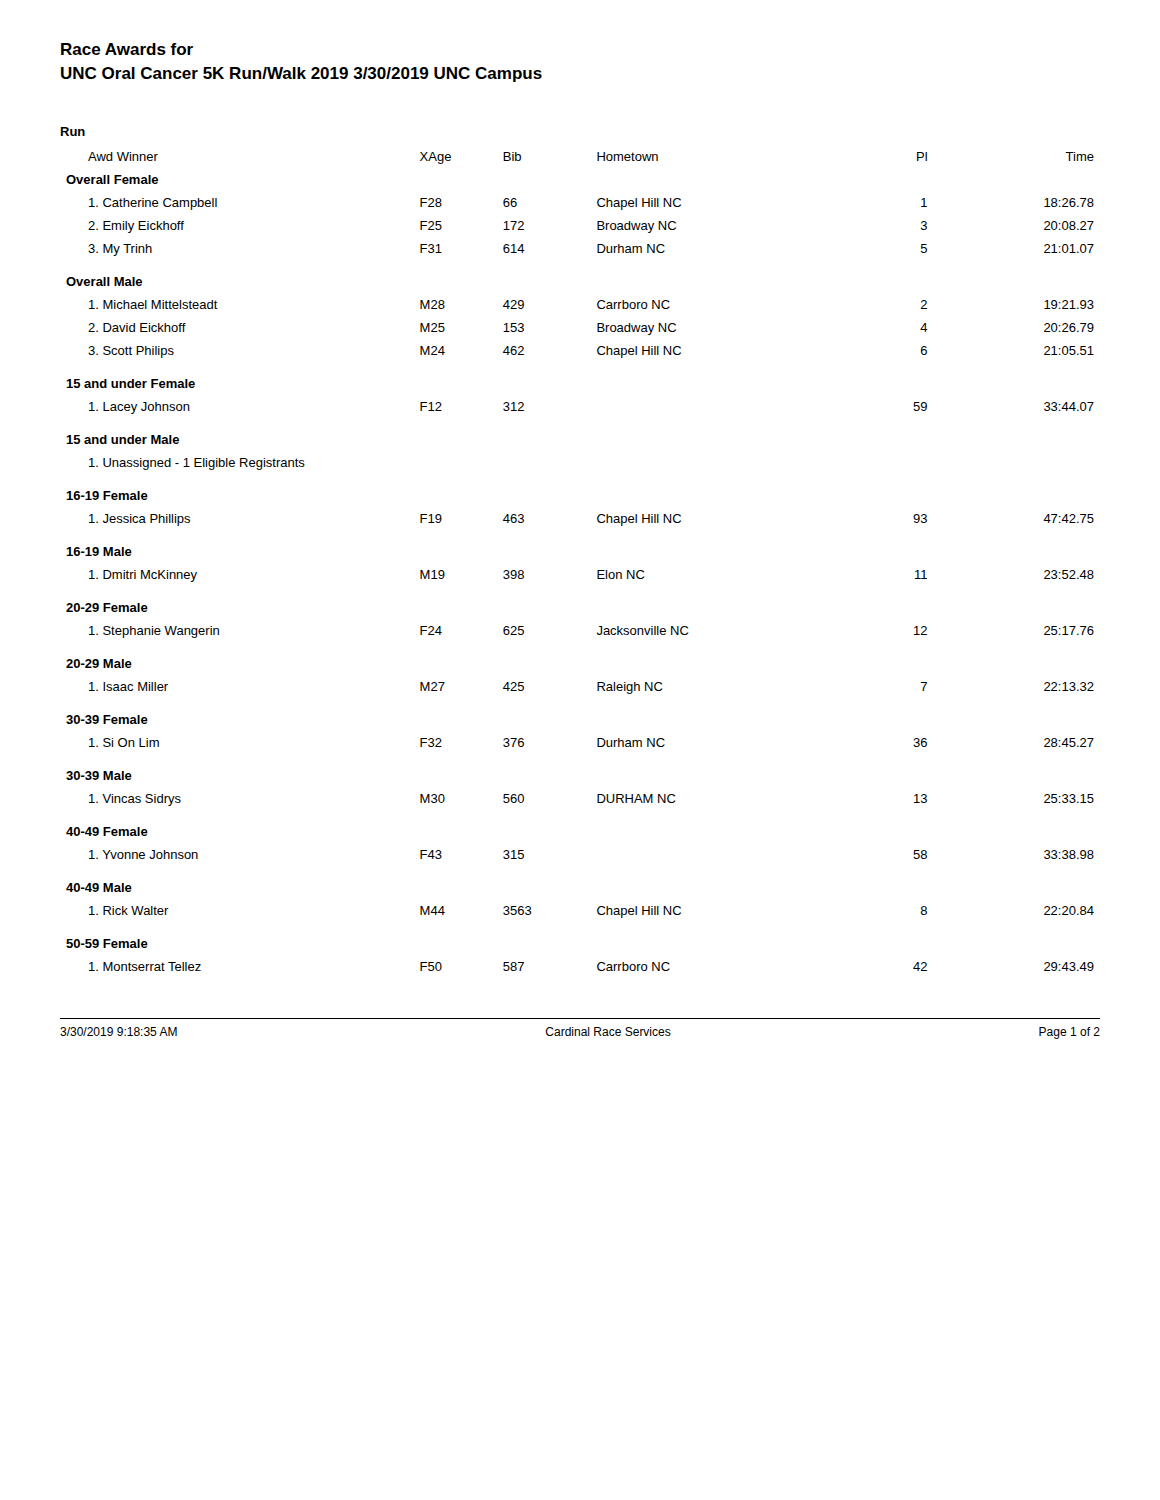Race Awards for
UNC Oral Cancer 5K Run/Walk 2019 3/30/2019 UNC Campus
Run
| Awd Winner | XAge | Bib | Hometown | Pl | Time |
| --- | --- | --- | --- | --- | --- |
| Overall Female |
| 1. Catherine Campbell | F28 | 66 | Chapel Hill NC | 1 | 18:26.78 |
| 2. Emily Eickhoff | F25 | 172 | Broadway NC | 3 | 20:08.27 |
| 3. My Trinh | F31 | 614 | Durham NC | 5 | 21:01.07 |
| Overall Male |
| 1. Michael Mittelsteadt | M28 | 429 | Carrboro NC | 2 | 19:21.93 |
| 2. David Eickhoff | M25 | 153 | Broadway NC | 4 | 20:26.79 |
| 3. Scott Philips | M24 | 462 | Chapel Hill NC | 6 | 21:05.51 |
| 15 and under Female |
| 1. Lacey Johnson | F12 | 312 | | 59 | 33:44.07 |
| 15 and under Male |
| 1. Unassigned - 1 Eligible Registrants | | | | | |
| 16-19 Female |
| 1. Jessica Phillips | F19 | 463 | Chapel Hill NC | 93 | 47:42.75 |
| 16-19 Male |
| 1. Dmitri McKinney | M19 | 398 | Elon NC | 11 | 23:52.48 |
| 20-29 Female |
| 1. Stephanie Wangerin | F24 | 625 | Jacksonville NC | 12 | 25:17.76 |
| 20-29 Male |
| 1. Isaac Miller | M27 | 425 | Raleigh NC | 7 | 22:13.32 |
| 30-39 Female |
| 1. Si On Lim | F32 | 376 | Durham NC | 36 | 28:45.27 |
| 30-39 Male |
| 1. Vincas Sidrys | M30 | 560 | DURHAM NC | 13 | 25:33.15 |
| 40-49 Female |
| 1. Yvonne Johnson | F43 | 315 | | 58 | 33:38.98 |
| 40-49 Male |
| 1. Rick Walter | M44 | 3563 | Chapel Hill NC | 8 | 22:20.84 |
| 50-59 Female |
| 1. Montserrat Tellez | F50 | 587 | Carrboro NC | 42 | 29:43.49 |
3/30/2019 9:18:35 AM Cardinal Race Services Page 1 of 2